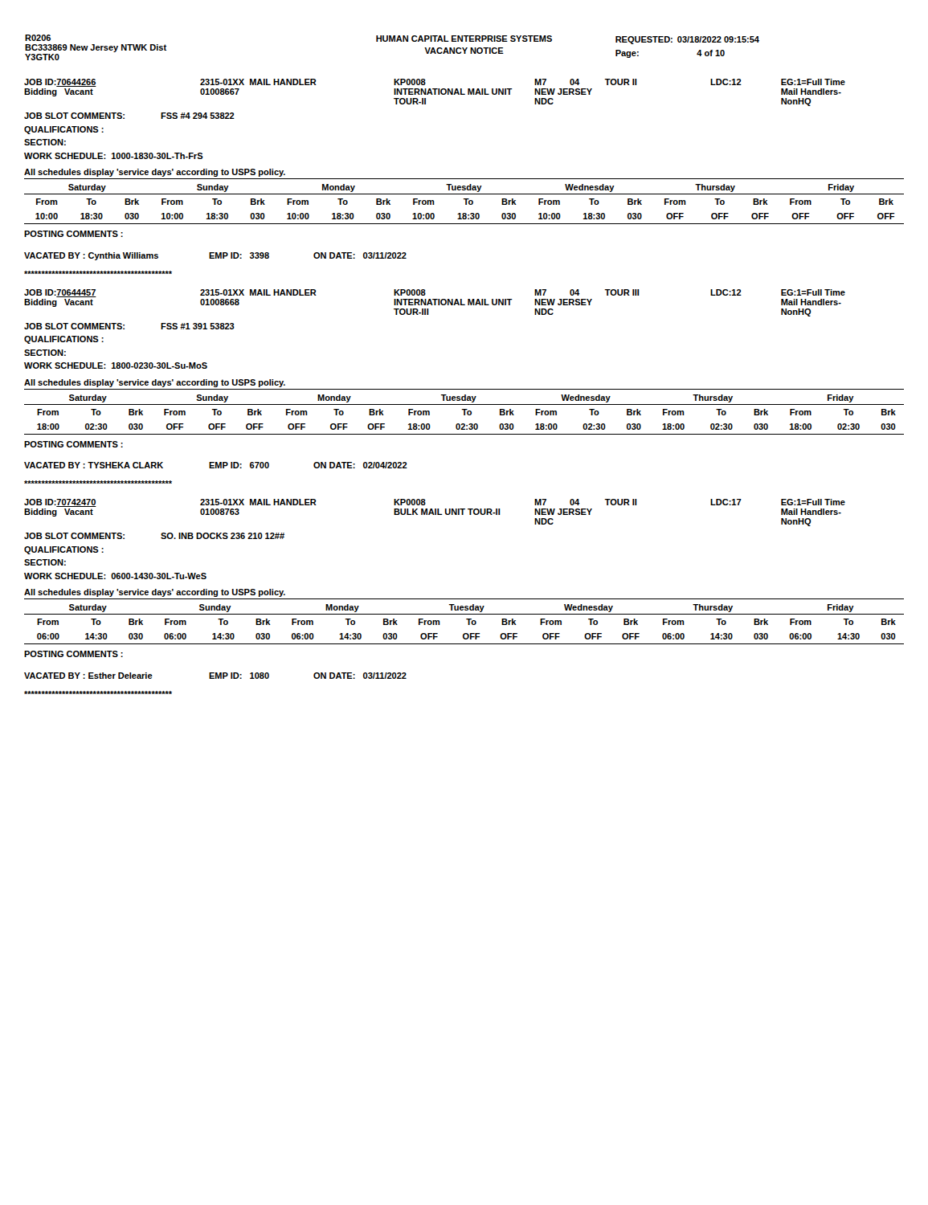| R0206 BC333869 New Jersey NTWK Dist Y3GTK0 | HUMAN CAPITAL ENTERPRISE SYSTEMS VACANCY NOTICE | / REQUESTED: / 03/18/2022 09:15:54 / / Page: / 4 of 10 / |
| JOB ID: 70644266 | 2315-01XX MAIL HANDLER | KP0008 | M7 | 04 | TOUR II | LDC:12 | EG:1=Full Time |
| Bidding Vacant | 01008667 | INTERNATIONAL MAIL UNIT | NEW JERSEY | | Mail Handlers- |
| | | TOUR-II | NDC | | NonHQ |
JOB SLOT COMMENTS: FSS #4 294 53822
QUALIFICATIONS :
SECTION:
WORK SCHEDULE: 1000-1830-30L-Th-FrS
All schedules display 'service days' according to USPS policy.
| Saturday | Sunday | Monday | Tuesday | Wednesday | Thursday | Friday |
| --- | --- | --- | --- | --- | --- | --- |
| From | To | Brk | From | To | Brk | From | To | Brk | From | To | Brk | From | To | Brk | From | To | Brk | From | To | Brk |
| 10:00 | 18:30 | 030 | 10:00 | 18:30 | 030 | 10:00 | 18:30 | 030 | 10:00 | 18:30 | 030 | 10:00 | 18:30 | 030 | OFF | OFF | OFF | OFF | OFF | OFF |
POSTING COMMENTS :
VACATED BY : Cynthia Williams EMP ID: 3398 ON DATE: 03/11/2022
*******************************************
| JOB ID: 70644457 | 2315-01XX MAIL HANDLER | KP0008 | M7 | 04 | TOUR III | LDC:12 | EG:1=Full Time |
| Bidding Vacant | 01008668 | INTERNATIONAL MAIL UNIT | NEW JERSEY | | Mail Handlers- |
| | | TOUR-III | NDC | | NonHQ |
JOB SLOT COMMENTS: FSS #1 391 53823
QUALIFICATIONS :
SECTION:
WORK SCHEDULE: 1800-0230-30L-Su-MoS
All schedules display 'service days' according to USPS policy.
| Saturday | Sunday | Monday | Tuesday | Wednesday | Thursday | Friday |
| --- | --- | --- | --- | --- | --- | --- |
| From | To | Brk | From | To | Brk | From | To | Brk | From | To | Brk | From | To | Brk | From | To | Brk | From | To | Brk |
| 18:00 | 02:30 | 030 | OFF | OFF | OFF | OFF | OFF | OFF | 18:00 | 02:30 | 030 | 18:00 | 02:30 | 030 | 18:00 | 02:30 | 030 | 18:00 | 02:30 | 030 |
POSTING COMMENTS :
VACATED BY : TYSHEKA CLARK EMP ID: 6700 ON DATE: 02/04/2022
*******************************************
| JOB ID: 70742470 | 2315-01XX MAIL HANDLER | KP0008 | M7 | 04 | TOUR II | LDC:17 | EG:1=Full Time |
| Bidding Vacant | 01008763 | BULK MAIL UNIT TOUR-II | NEW JERSEY | | Mail Handlers- |
| | | | NDC | | NonHQ |
JOB SLOT COMMENTS: SO. INB DOCKS 236 210 12##
QUALIFICATIONS :
SECTION:
WORK SCHEDULE: 0600-1430-30L-Tu-WeS
All schedules display 'service days' according to USPS policy.
| Saturday | Sunday | Monday | Tuesday | Wednesday | Thursday | Friday |
| --- | --- | --- | --- | --- | --- | --- |
| From | To | Brk | From | To | Brk | From | To | Brk | From | To | Brk | From | To | Brk | From | To | Brk | From | To | Brk |
| 06:00 | 14:30 | 030 | 06:00 | 14:30 | 030 | 06:00 | 14:30 | 030 | OFF | OFF | OFF | OFF | OFF | OFF | 06:00 | 14:30 | 030 | 06:00 | 14:30 | 030 |
POSTING COMMENTS :
VACATED BY : Esther Delearie EMP ID: 1080 ON DATE: 03/11/2022
*******************************************